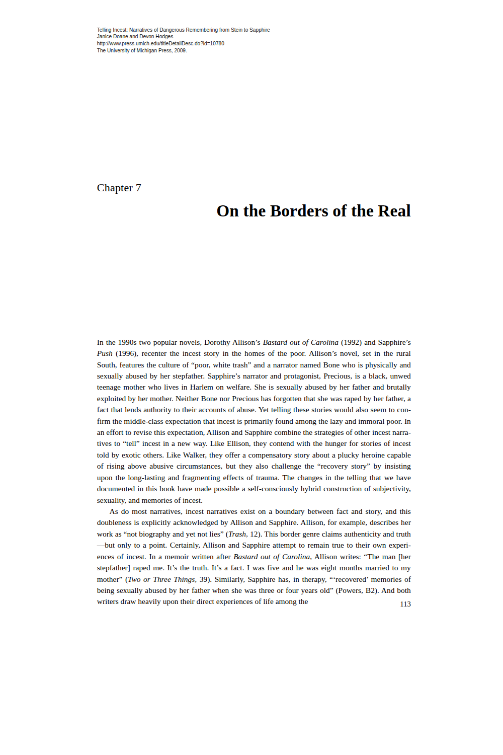Telling Incest: Narratives of Dangerous Remembering from Stein to Sapphire
Janice Doane and Devon Hodges
http://www.press.umich.edu/titleDetailDesc.do?id=10780
The University of Michigan Press, 2009.
Chapter 7
On the Borders of the Real
In the 1990s two popular novels, Dorothy Allison’s Bastard out of Carolina (1992) and Sapphire’s Push (1996), recenter the incest story in the homes of the poor. Allison’s novel, set in the rural South, features the culture of “poor, white trash” and a narrator named Bone who is physically and sexually abused by her stepfather. Sapphire’s narrator and protagonist, Precious, is a black, unwed teenage mother who lives in Harlem on welfare. She is sexually abused by her father and brutally exploited by her mother. Neither Bone nor Precious has forgotten that she was raped by her father, a fact that lends authority to their accounts of abuse. Yet telling these stories would also seem to confirm the middle-class expectation that incest is primarily found among the lazy and immoral poor. In an effort to revise this expectation, Allison and Sapphire combine the strategies of other incest narratives to “tell” incest in a new way. Like Ellison, they contend with the hunger for stories of incest told by exotic others. Like Walker, they offer a compensatory story about a plucky heroine capable of rising above abusive circumstances, but they also challenge the “recovery story” by insisting upon the long-lasting and fragmenting effects of trauma. The changes in the telling that we have documented in this book have made possible a self-consciously hybrid construction of subjectivity, sexuality, and memories of incest.
As do most narratives, incest narratives exist on a boundary between fact and story, and this doubleness is explicitly acknowledged by Allison and Sapphire. Allison, for example, describes her work as “not biography and yet not lies” (Trash, 12). This border genre claims authenticity and truth—but only to a point. Certainly, Allison and Sapphire attempt to remain true to their own experiences of incest. In a memoir written after Bastard out of Carolina, Allison writes: “The man [her stepfather] raped me. It’s the truth. It’s a fact. I was five and he was eight months married to my mother” (Two or Three Things, 39). Similarly, Sapphire has, in therapy, “‘recovered’ memories of being sexually abused by her father when she was three or four years old” (Powers, B2). And both writers draw heavily upon their direct experiences of life among the
113